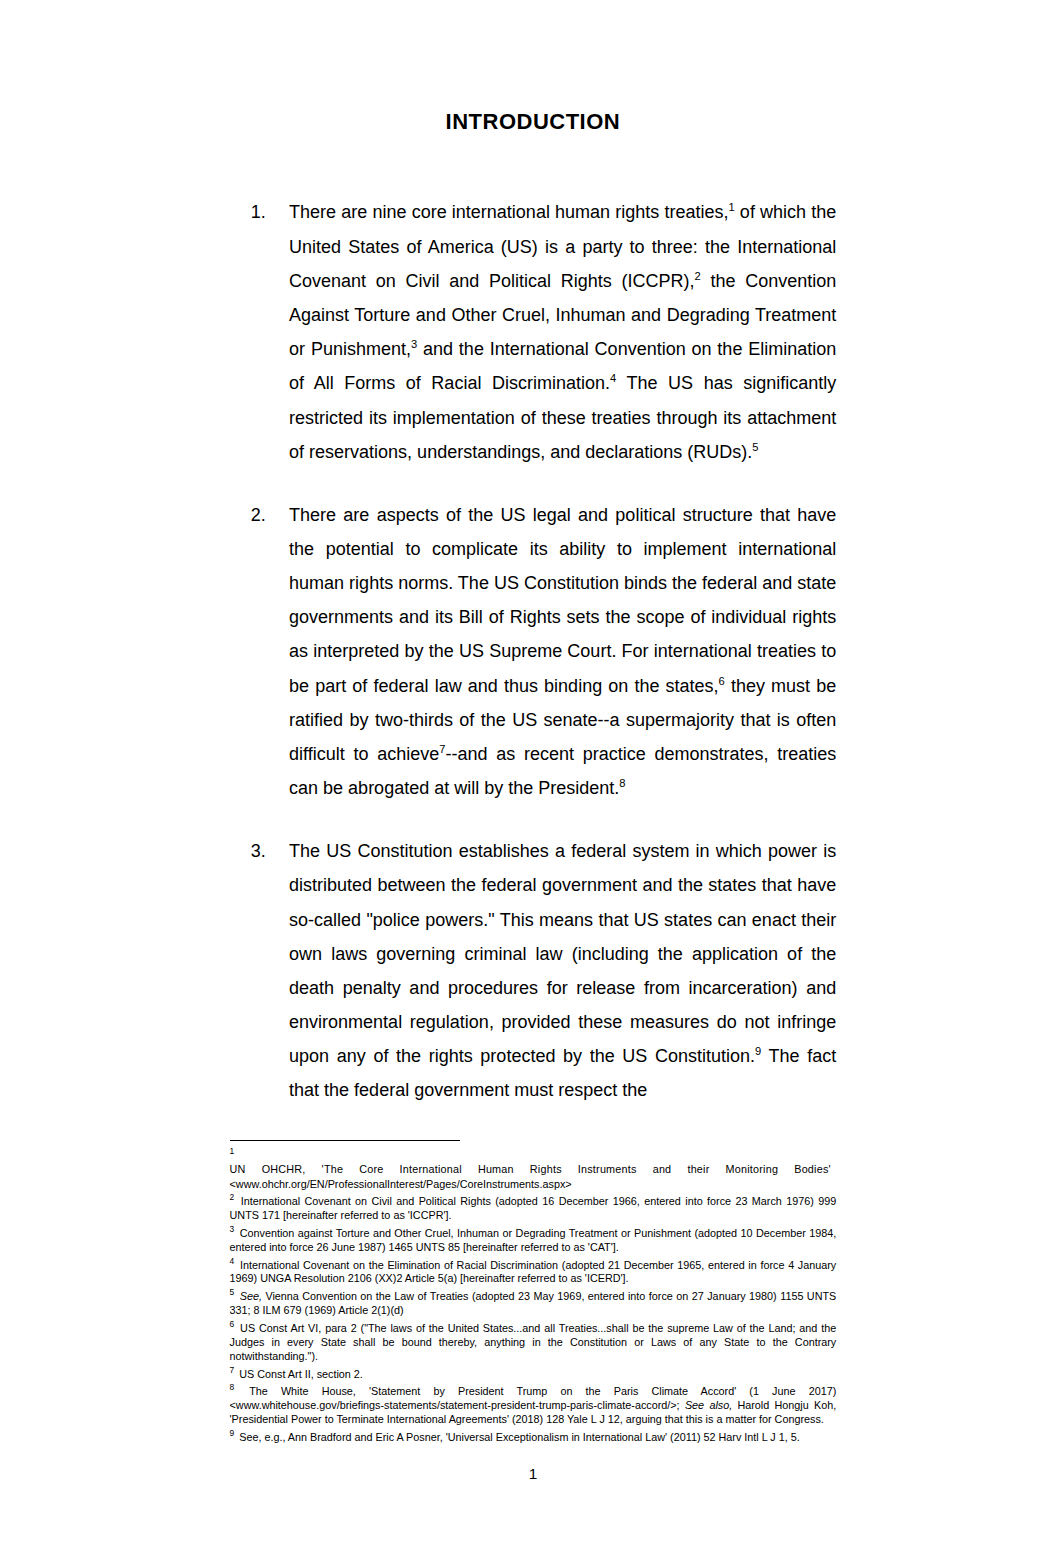INTRODUCTION
There are nine core international human rights treaties,1 of which the United States of America (US) is a party to three: the International Covenant on Civil and Political Rights (ICCPR),2 the Convention Against Torture and Other Cruel, Inhuman and Degrading Treatment or Punishment,3 and the International Convention on the Elimination of All Forms of Racial Discrimination.4 The US has significantly restricted its implementation of these treaties through its attachment of reservations, understandings, and declarations (RUDs).5
There are aspects of the US legal and political structure that have the potential to complicate its ability to implement international human rights norms. The US Constitution binds the federal and state governments and its Bill of Rights sets the scope of individual rights as interpreted by the US Supreme Court. For international treaties to be part of federal law and thus binding on the states,6 they must be ratified by two-thirds of the US senate--a supermajority that is often difficult to achieve7--and as recent practice demonstrates, treaties can be abrogated at will by the President.8
The US Constitution establishes a federal system in which power is distributed between the federal government and the states that have so-called "police powers." This means that US states can enact their own laws governing criminal law (including the application of the death penalty and procedures for release from incarceration) and environmental regulation, provided these measures do not infringe upon any of the rights protected by the US Constitution.9 The fact that the federal government must respect the
1 UN OHCHR, 'The Core International Human Rights Instruments and their Monitoring Bodies'
<www.ohchr.org/EN/ProfessionalInterest/Pages/CoreInstruments.aspx>
2 International Covenant on Civil and Political Rights (adopted 16 December 1966, entered into force 23 March 1976) 999 UNTS 171 [hereinafter referred to as 'ICCPR'].
3 Convention against Torture and Other Cruel, Inhuman or Degrading Treatment or Punishment (adopted 10 December 1984, entered into force 26 June 1987) 1465 UNTS 85 [hereinafter referred to as 'CAT'].
4 International Covenant on the Elimination of Racial Discrimination (adopted 21 December 1965, entered in force 4 January 1969) UNGA Resolution 2106 (XX)2 Article 5(a) [hereinafter referred to as 'ICERD'].
5 See, Vienna Convention on the Law of Treaties (adopted 23 May 1969, entered into force on 27 January 1980) 1155 UNTS 331; 8 ILM 679 (1969) Article 2(1)(d)
6 US Const Art VI, para 2 ("The laws of the United States...and all Treaties...shall be the supreme Law of the Land; and the Judges in every State shall be bound thereby, anything in the Constitution or Laws of any State to the Contrary notwithstanding.").
7 US Const Art II, section 2.
8 The White House, 'Statement by President Trump on the Paris Climate Accord' (1 June 2017) <www.whitehouse.gov/briefings-statements/statement-president-trump-paris-climate-accord/>; See also, Harold Hongju Koh, 'Presidential Power to Terminate International Agreements' (2018) 128 Yale L J 12, arguing that this is a matter for Congress.
9 See, e.g., Ann Bradford and Eric A Posner, 'Universal Exceptionalism in International Law' (2011) 52 Harv Intl L J 1, 5.
1